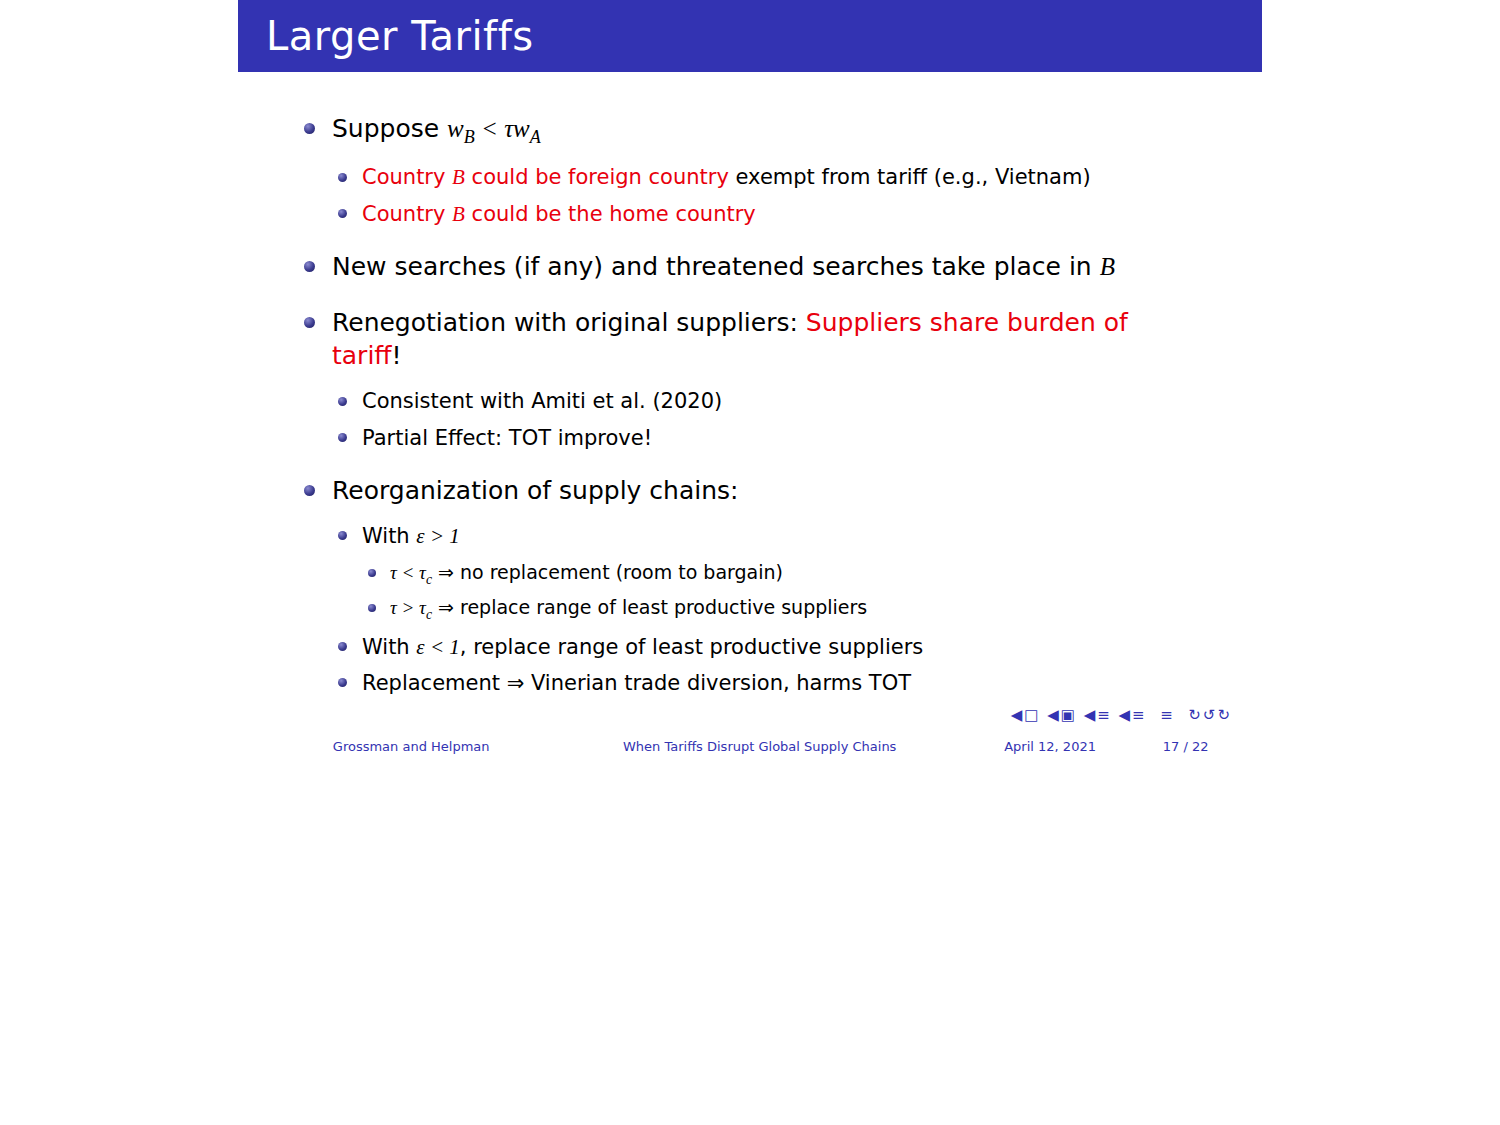Larger Tariffs
Suppose wB < τwA
Country B could be foreign country exempt from tariff (e.g., Vietnam)
Country B could be the home country
New searches (if any) and threatened searches take place in B
Renegotiation with original suppliers: Suppliers share burden of tariff!
Consistent with Amiti et al. (2020)
Partial Effect: TOT improve!
Reorganization of supply chains:
With ε > 1
τ < τc ⇒ no replacement (room to bargain)
τ > τc ⇒ replace range of least productive suppliers
With ε < 1, replace range of least productive suppliers
Replacement ⇒ Vinerian trade diversion, harms TOT
◀□ ◀▣ ◀≡ ◀≡ ≡ ↻↺↻
Grossman and Helpman
When Tariffs Disrupt Global Supply Chains
April 12, 2021
17 / 22